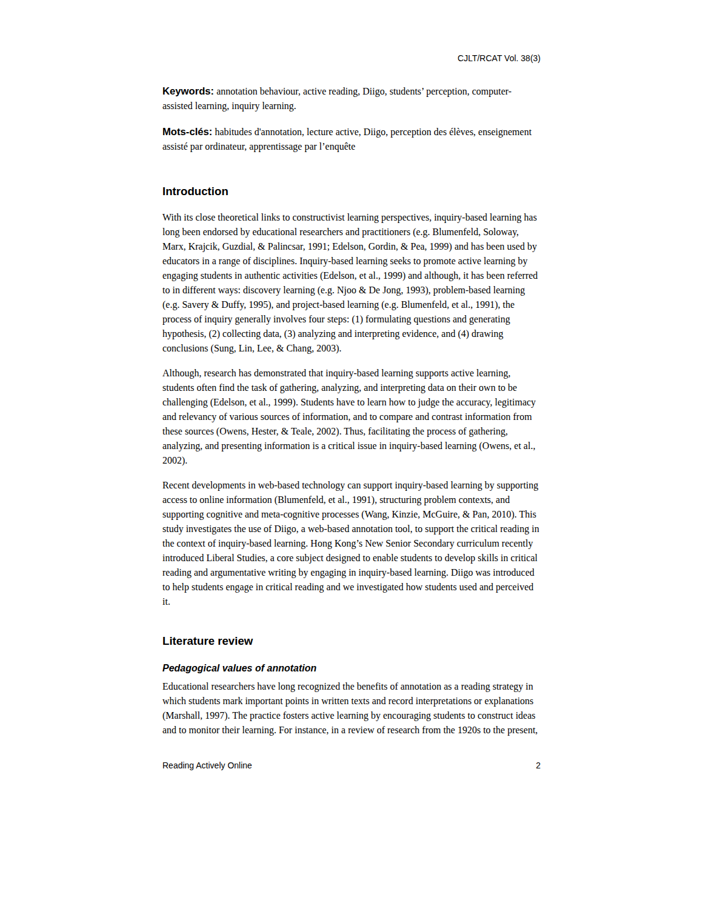CJLT/RCAT Vol. 38(3)
Keywords: annotation behaviour, active reading, Diigo, students’ perception, computer-assisted learning, inquiry learning.
Mots-clés: habitudes d'annotation, lecture active, Diigo, perception des élèves, enseignement assisté par ordinateur, apprentissage par l’enquête
Introduction
With its close theoretical links to constructivist learning perspectives, inquiry-based learning has long been endorsed by educational researchers and practitioners (e.g. Blumenfeld, Soloway, Marx, Krajcik, Guzdial, & Palincsar, 1991; Edelson, Gordin, & Pea, 1999) and has been used by educators in a range of disciplines. Inquiry-based learning seeks to promote active learning by engaging students in authentic activities (Edelson, et al., 1999) and although, it has been referred to in different ways: discovery learning (e.g. Njoo & De Jong, 1993), problem-based learning (e.g. Savery & Duffy, 1995), and project-based learning (e.g. Blumenfeld, et al., 1991), the process of inquiry generally involves four steps: (1) formulating questions and generating hypothesis, (2) collecting data, (3) analyzing and interpreting evidence, and (4) drawing conclusions (Sung, Lin, Lee, & Chang, 2003).
Although, research has demonstrated that inquiry-based learning supports active learning, students often find the task of gathering, analyzing, and interpreting data on their own to be challenging (Edelson, et al., 1999). Students have to learn how to judge the accuracy, legitimacy and relevancy of various sources of information, and to compare and contrast information from these sources (Owens, Hester, & Teale, 2002). Thus, facilitating the process of gathering, analyzing, and presenting information is a critical issue in inquiry-based learning (Owens, et al., 2002).
Recent developments in web-based technology can support inquiry-based learning by supporting access to online information (Blumenfeld, et al., 1991), structuring problem contexts, and supporting cognitive and meta-cognitive processes (Wang, Kinzie, McGuire, & Pan, 2010). This study investigates the use of Diigo, a web-based annotation tool, to support the critical reading in the context of inquiry-based learning. Hong Kong’s New Senior Secondary curriculum recently introduced Liberal Studies, a core subject designed to enable students to develop skills in critical reading and argumentative writing by engaging in inquiry-based learning. Diigo was introduced to help students engage in critical reading and we investigated how students used and perceived it.
Literature review
Pedagogical values of annotation
Educational researchers have long recognized the benefits of annotation as a reading strategy in which students mark important points in written texts and record interpretations or explanations (Marshall, 1997). The practice fosters active learning by encouraging students to construct ideas and to monitor their learning. For instance, in a review of research from the 1920s to the present,
Reading Actively Online 2